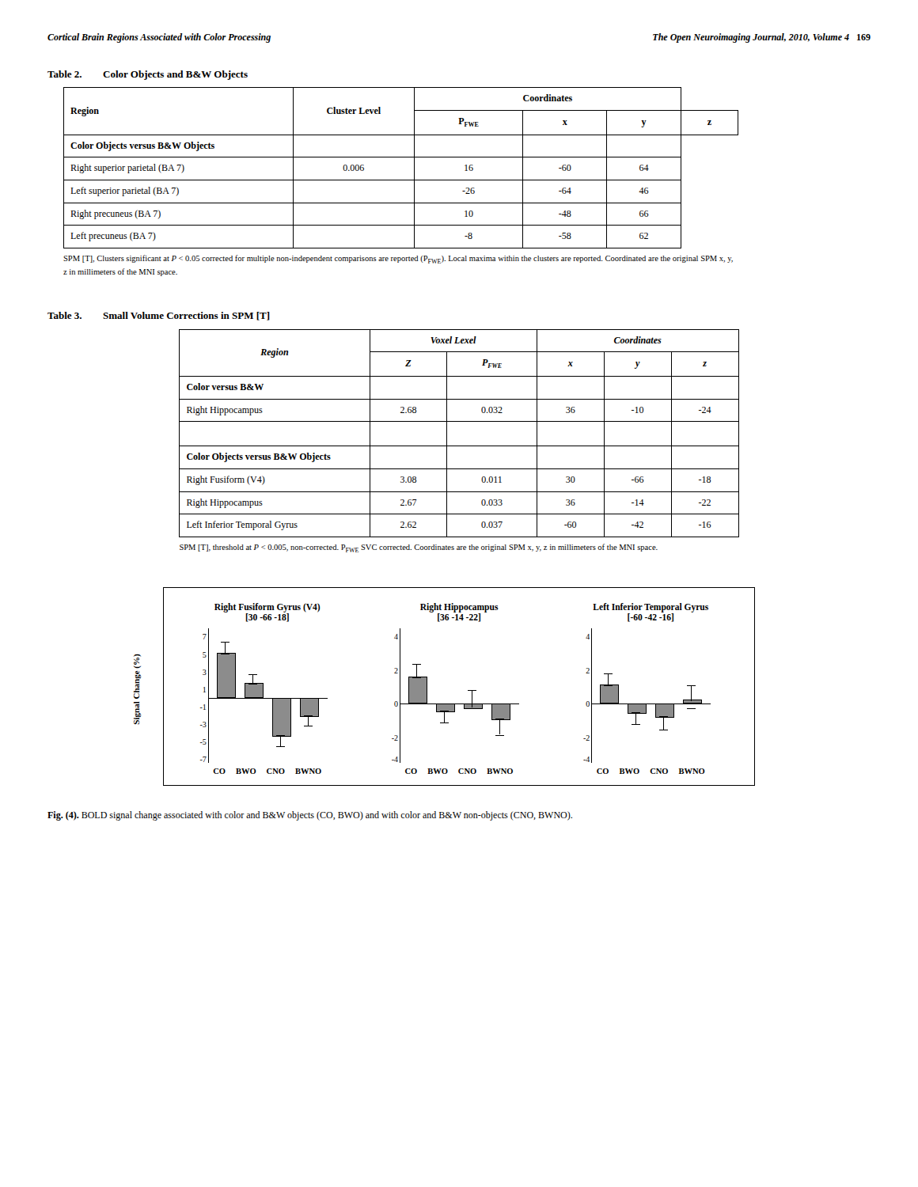Cortical Brain Regions Associated with Color Processing
The Open Neuroimaging Journal, 2010, Volume 4 169
Table 2. Color Objects and B&W Objects
| Region | Cluster Level | Coordinates |
| --- | --- | --- |
| P FWE | x | y | z |
| Color Objects versus B&W Objects | | | | |
| Right superior parietal (BA 7) | 0.006 | 16 | -60 | 64 |
| Left superior parietal (BA 7) | | -26 | -64 | 46 |
| Right precuneus (BA 7) | | 10 | -48 | 66 |
| Left precuneus (BA 7) | | -8 | -58 | 62 |
SPM [T], Clusters significant at P < 0.05 corrected for multiple non-independent comparisons are reported (PFWE). Local maxima within the clusters are reported. Coordinated are the original SPM x, y, z in millimeters of the MNI space.
Table 3. Small Volume Corrections in SPM [T]
| Region | Voxel Lexel | Coordinates |
| --- | --- | --- |
| Z | P FWE | x | y | z |
| Color versus B&W | | | | | |
| Right Hippocampus | 2.68 | 0.032 | 36 | -10 | -24 |
| Color Objects versus B&W Objects | | | | | |
| Right Fusiform (V4) | 3.08 | 0.011 | 30 | -66 | -18 |
| Right Hippocampus | 2.67 | 0.033 | 36 | -14 | -22 |
| Left Inferior Temporal Gyrus | 2.62 | 0.037 | -60 | -42 | -16 |
SPM [T], threshold at P < 0.005, non-corrected. PFWE SVC corrected. Coordinates are the original SPM x, y, z in millimeters of the MNI space.
Right Fusiform Gyrus (V4)
[30 -66 -18]
Signal Change (%)
7 5 3 1 -1 -3 -5 -7
CO BWO CNO BWNO
Right Hippocampus
[36 -14 -22]
4 2 0 -2 -4
CO BWO CNO BWNO
Left Inferior Temporal Gyrus
[-60 -42 -16]
4 2 0 -2 -4
CO BWO CNO BWNO
Fig. (4). BOLD signal change associated with color and B&W objects (CO, BWO) and with color and B&W non-objects (CNO, BWNO).